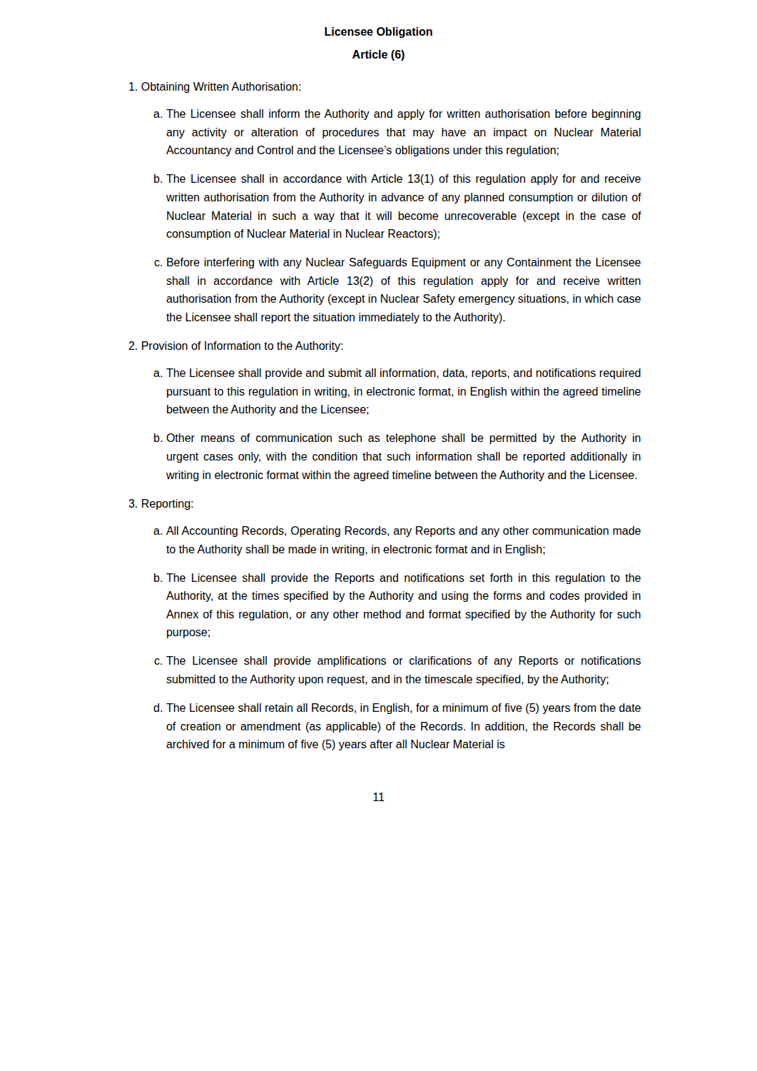Licensee Obligation
Article (6)
Obtaining Written Authorisation:
The Licensee shall inform the Authority and apply for written authorisation before beginning any activity or alteration of procedures that may have an impact on Nuclear Material Accountancy and Control and the Licensee’s obligations under this regulation;
The Licensee shall in accordance with Article 13(1) of this regulation apply for and receive written authorisation from the Authority in advance of any planned consumption or dilution of Nuclear Material in such a way that it will become unrecoverable (except in the case of consumption of Nuclear Material in Nuclear Reactors);
Before interfering with any Nuclear Safeguards Equipment or any Containment the Licensee shall in accordance with Article 13(2) of this regulation apply for and receive written authorisation from the Authority (except in Nuclear Safety emergency situations, in which case the Licensee shall report the situation immediately to the Authority).
Provision of Information to the Authority:
The Licensee shall provide and submit all information, data, reports, and notifications required pursuant to this regulation in writing, in electronic format, in English within the agreed timeline between the Authority and the Licensee;
Other means of communication such as telephone shall be permitted by the Authority in urgent cases only, with the condition that such information shall be reported additionally in writing in electronic format within the agreed timeline between the Authority and the Licensee.
Reporting:
All Accounting Records, Operating Records, any Reports and any other communication made to the Authority shall be made in writing, in electronic format and in English;
The Licensee shall provide the Reports and notifications set forth in this regulation to the Authority, at the times specified by the Authority and using the forms and codes provided in Annex of this regulation, or any other method and format specified by the Authority for such purpose;
The Licensee shall provide amplifications or clarifications of any Reports or notifications submitted to the Authority upon request, and in the timescale specified, by the Authority;
The Licensee shall retain all Records, in English, for a minimum of five (5) years from the date of creation or amendment (as applicable) of the Records. In addition, the Records shall be archived for a minimum of five (5) years after all Nuclear Material is
11